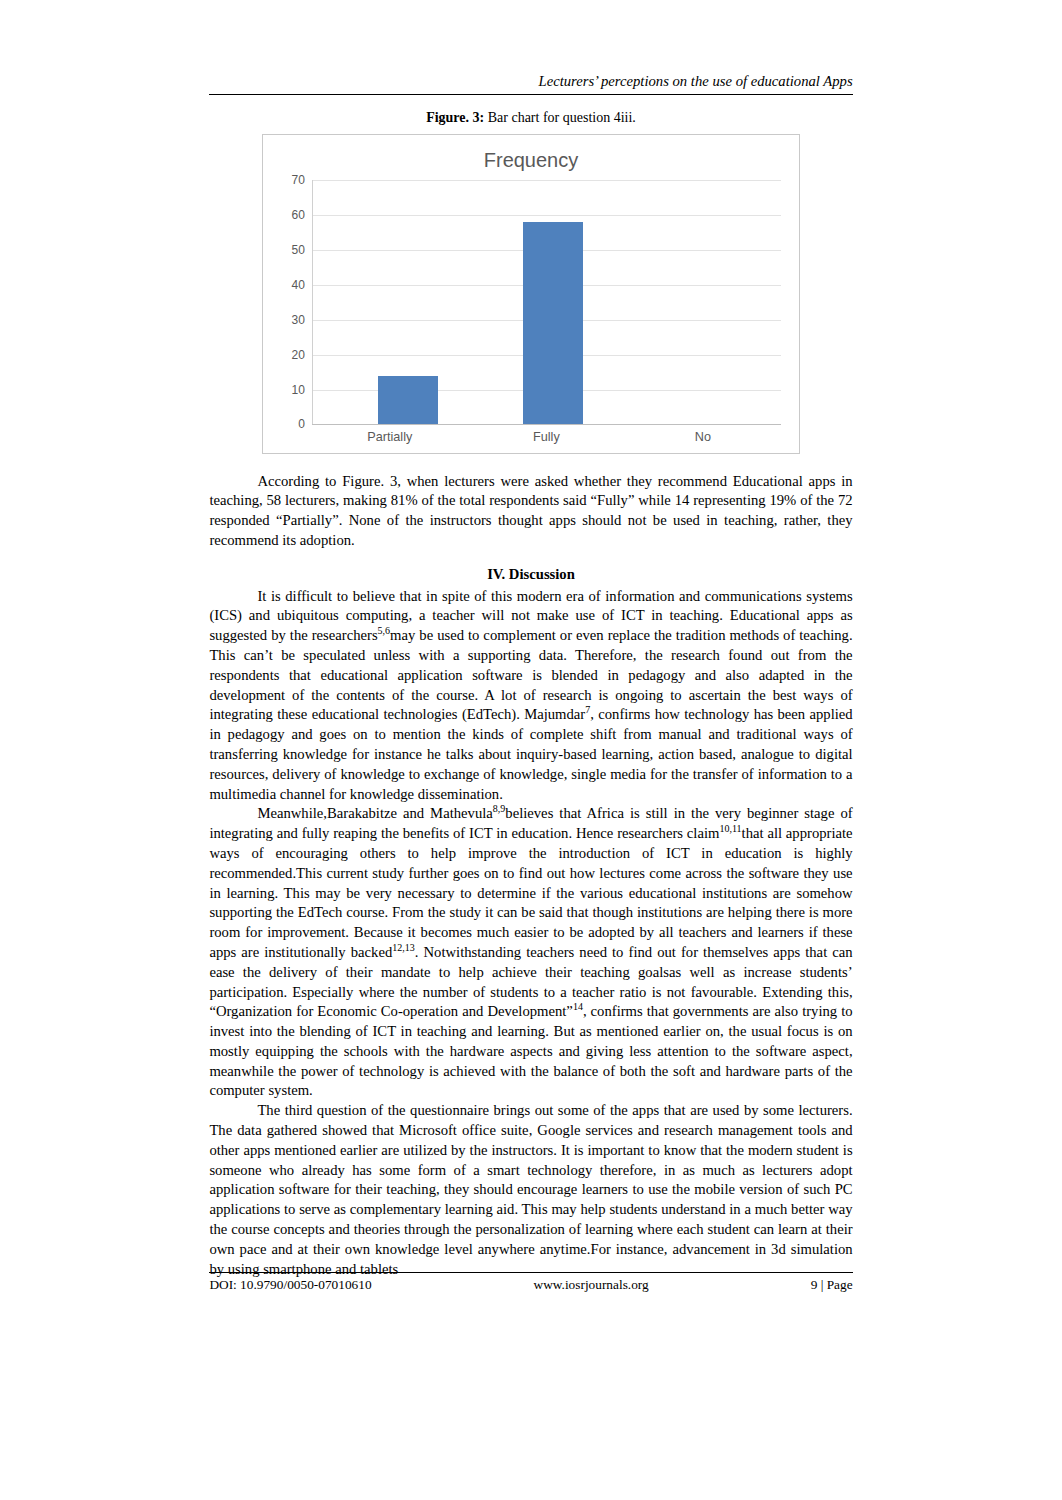Lecturers’ perceptions on the use of educational Apps
Figure. 3: Bar chart for question 4iii.
Frequency
70
60
50
40
30
20
10
0
Partially Fully No
According to Figure. 3, when lecturers were asked whether they recommend Educational apps in teaching, 58 lecturers, making 81% of the total respondents said “Fully” while 14 representing 19% of the 72 responded “Partially”. None of the instructors thought apps should not be used in teaching, rather, they recommend its adoption.
IV. Discussion
It is difficult to believe that in spite of this modern era of information and communications systems (ICS) and ubiquitous computing, a teacher will not make use of ICT in teaching. Educational apps as suggested by the researchers5,6may be used to complement or even replace the tradition methods of teaching. This can’t be speculated unless with a supporting data. Therefore, the research found out from the respondents that educational application software is blended in pedagogy and also adapted in the development of the contents of the course. A lot of research is ongoing to ascertain the best ways of integrating these educational technologies (EdTech). Majumdar7, confirms how technology has been applied in pedagogy and goes on to mention the kinds of complete shift from manual and traditional ways of transferring knowledge for instance he talks about inquiry-based learning, action based, analogue to digital resources, delivery of knowledge to exchange of knowledge, single media for the transfer of information to a multimedia channel for knowledge dissemination.
Meanwhile,Barakabitze and Mathevula8,9believes that Africa is still in the very beginner stage of integrating and fully reaping the benefits of ICT in education. Hence researchers claim10,11that all appropriate ways of encouraging others to help improve the introduction of ICT in education is highly recommended.This current study further goes on to find out how lectures come across the software they use in learning. This may be very necessary to determine if the various educational institutions are somehow supporting the EdTech course. From the study it can be said that though institutions are helping there is more room for improvement. Because it becomes much easier to be adopted by all teachers and learners if these apps are institutionally backed12,13. Notwithstanding teachers need to find out for themselves apps that can ease the delivery of their mandate to help achieve their teaching goalsas well as increase students’ participation. Especially where the number of students to a teacher ratio is not favourable. Extending this, “Organization for Economic Co-operation and Development”14, confirms that governments are also trying to invest into the blending of ICT in teaching and learning. But as mentioned earlier on, the usual focus is on mostly equipping the schools with the hardware aspects and giving less attention to the software aspect, meanwhile the power of technology is achieved with the balance of both the soft and hardware parts of the computer system.
The third question of the questionnaire brings out some of the apps that are used by some lecturers. The data gathered showed that Microsoft office suite, Google services and research management tools and other apps mentioned earlier are utilized by the instructors. It is important to know that the modern student is someone who already has some form of a smart technology therefore, in as much as lecturers adopt application software for their teaching, they should encourage learners to use the mobile version of such PC applications to serve as complementary learning aid. This may help students understand in a much better way the course concepts and theories through the personalization of learning where each student can learn at their own pace and at their own knowledge level anywhere anytime.For instance, advancement in 3d simulation by using smartphone and tablets
DOI: 10.9790/0050-07010610
www.iosrjournals.org
9 | Page